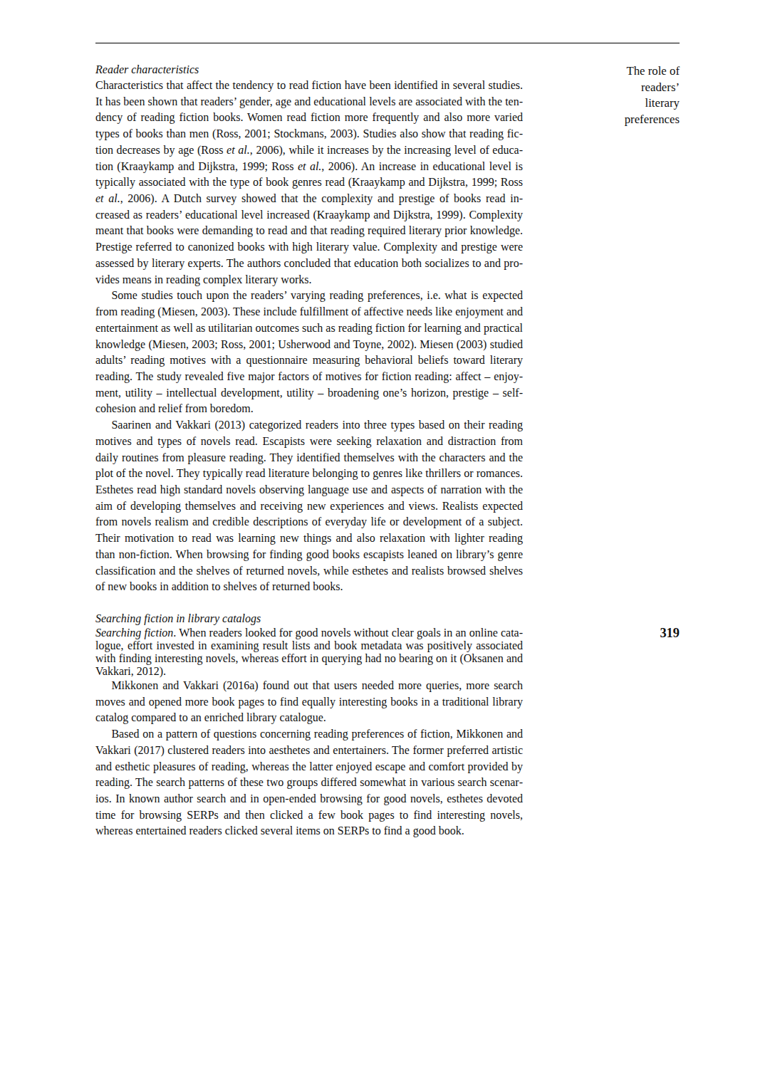The role of
readers’
literary
preferences
Reader characteristics
Characteristics that affect the tendency to read fiction have been identified in several studies. It has been shown that readers’ gender, age and educational levels are associated with the tendency of reading fiction books. Women read fiction more frequently and also more varied types of books than men (Ross, 2001; Stockmans, 2003). Studies also show that reading fiction decreases by age (Ross et al., 2006), while it increases by the increasing level of education (Kraaykamp and Dijkstra, 1999; Ross et al., 2006). An increase in educational level is typically associated with the type of book genres read (Kraaykamp and Dijkstra, 1999; Ross et al., 2006). A Dutch survey showed that the complexity and prestige of books read increased as readers’ educational level increased (Kraaykamp and Dijkstra, 1999). Complexity meant that books were demanding to read and that reading required literary prior knowledge. Prestige referred to canonized books with high literary value. Complexity and prestige were assessed by literary experts. The authors concluded that education both socializes to and provides means in reading complex literary works.
Some studies touch upon the readers’ varying reading preferences, i.e. what is expected from reading (Miesen, 2003). These include fulfillment of affective needs like enjoyment and entertainment as well as utilitarian outcomes such as reading fiction for learning and practical knowledge (Miesen, 2003; Ross, 2001; Usherwood and Toyne, 2002). Miesen (2003) studied adults’ reading motives with a questionnaire measuring behavioral beliefs toward literary reading. The study revealed five major factors of motives for fiction reading: affect – enjoyment, utility – intellectual development, utility – broadening one’s horizon, prestige – self-cohesion and relief from boredom.
Saarinen and Vakkari (2013) categorized readers into three types based on their reading motives and types of novels read. Escapists were seeking relaxation and distraction from daily routines from pleasure reading. They identified themselves with the characters and the plot of the novel. They typically read literature belonging to genres like thrillers or romances. Esthetes read high standard novels observing language use and aspects of narration with the aim of developing themselves and receiving new experiences and views. Realists expected from novels realism and credible descriptions of everyday life or development of a subject. Their motivation to read was learning new things and also relaxation with lighter reading than non-fiction. When browsing for finding good books escapists leaned on library’s genre classification and the shelves of returned novels, while esthetes and realists browsed shelves of new books in addition to shelves of returned books.
Searching fiction in library catalogs
Searching fiction
. When readers looked for good novels without clear goals in an online catalogue, effort invested in examining result lists and book metadata was positively associated with finding interesting novels, whereas effort in querying had no bearing on it (Oksanen and Vakkari, 2012).
Mikkonen and Vakkari (2016a) found out that users needed more queries, more search moves and opened more book pages to find equally interesting books in a traditional library catalog compared to an enriched library catalogue.
Based on a pattern of questions concerning reading preferences of fiction, Mikkonen and Vakkari (2017) clustered readers into aesthetes and entertainers. The former preferred artistic and esthetic pleasures of reading, whereas the latter enjoyed escape and comfort provided by reading. The search patterns of these two groups differed somewhat in various search scenarios. In known author search and in open-ended browsing for good novels, esthetes devoted time for browsing SERPs and then clicked a few book pages to find interesting novels, whereas entertained readers clicked several items on SERPs to find a good book.
319